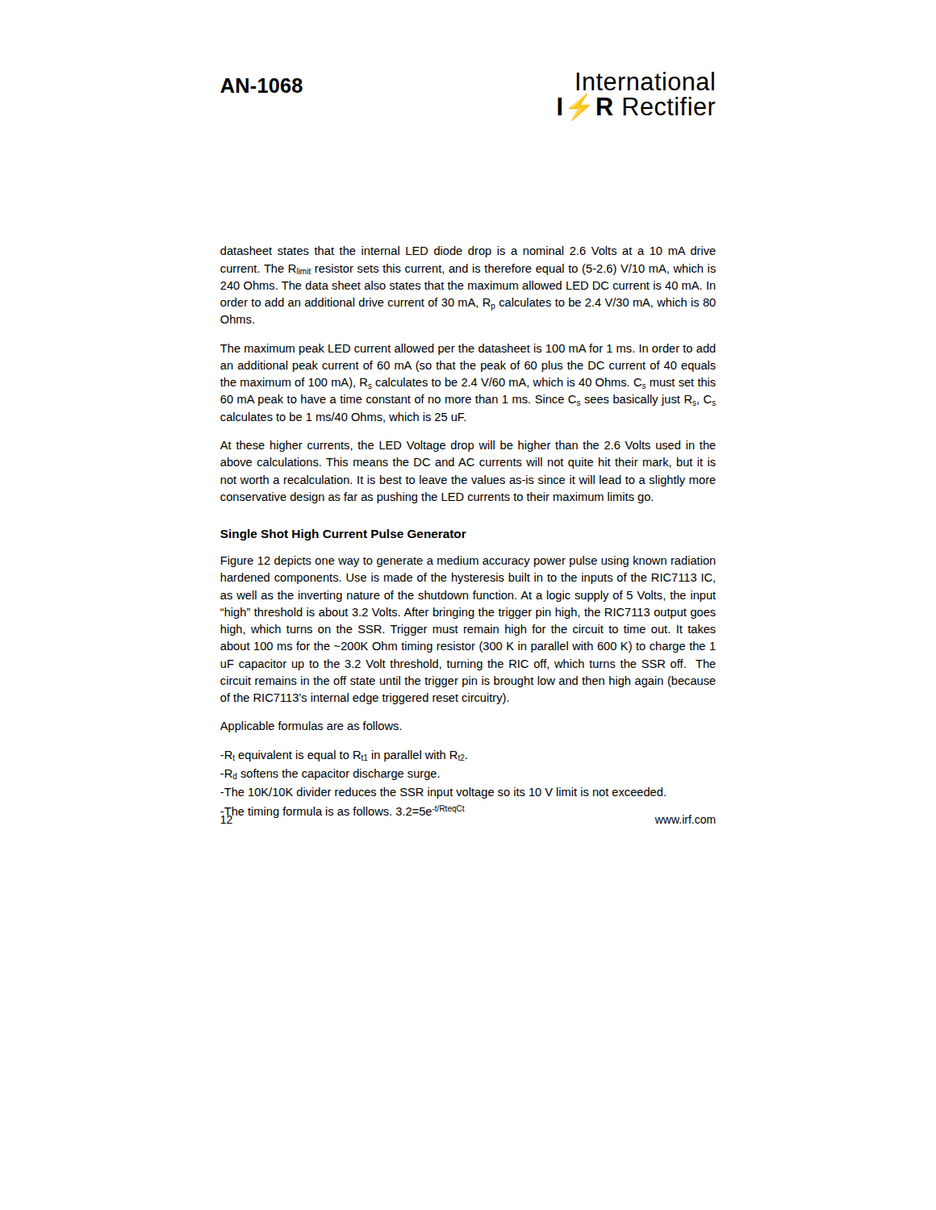AN-1068
International
I⚡R Rectifier
datasheet states that the internal LED diode drop is a nominal 2.6 Volts at a 10 mA drive current. The Rlimit resistor sets this current, and is therefore equal to (5-2.6) V/10 mA, which is 240 Ohms. The data sheet also states that the maximum allowed LED DC current is 40 mA. In order to add an additional drive current of 30 mA, Rp calculates to be 2.4 V/30 mA, which is 80 Ohms.
The maximum peak LED current allowed per the datasheet is 100 mA for 1 ms. In order to add an additional peak current of 60 mA (so that the peak of 60 plus the DC current of 40 equals the maximum of 100 mA), Rs calculates to be 2.4 V/60 mA, which is 40 Ohms. Cs must set this 60 mA peak to have a time constant of no more than 1 ms. Since Cs sees basically just Rs, Cs calculates to be 1 ms/40 Ohms, which is 25 uF.
At these higher currents, the LED Voltage drop will be higher than the 2.6 Volts used in the above calculations. This means the DC and AC currents will not quite hit their mark, but it is not worth a recalculation. It is best to leave the values as-is since it will lead to a slightly more conservative design as far as pushing the LED currents to their maximum limits go.
Single Shot High Current Pulse Generator
Figure 12 depicts one way to generate a medium accuracy power pulse using known radiation hardened components. Use is made of the hysteresis built in to the inputs of the RIC7113 IC, as well as the inverting nature of the shutdown function. At a logic supply of 5 Volts, the input “high” threshold is about 3.2 Volts. After bringing the trigger pin high, the RIC7113 output goes high, which turns on the SSR. Trigger must remain high for the circuit to time out. It takes about 100 ms for the ~200K Ohm timing resistor (300 K in parallel with 600 K) to charge the 1 uF capacitor up to the 3.2 Volt threshold, turning the RIC off, which turns the SSR off. The circuit remains in the off state until the trigger pin is brought low and then high again (because of the RIC7113’s internal edge triggered reset circuitry).
Applicable formulas are as follows.
-Rt equivalent is equal to Rt1 in parallel with Rt2.
-Rd softens the capacitor discharge surge.
-The 10K/10K divider reduces the SSR input voltage so its 10 V limit is not exceeded.
-The timing formula is as follows. 3.2=5e-t/RteqCt
12
www.irf.com